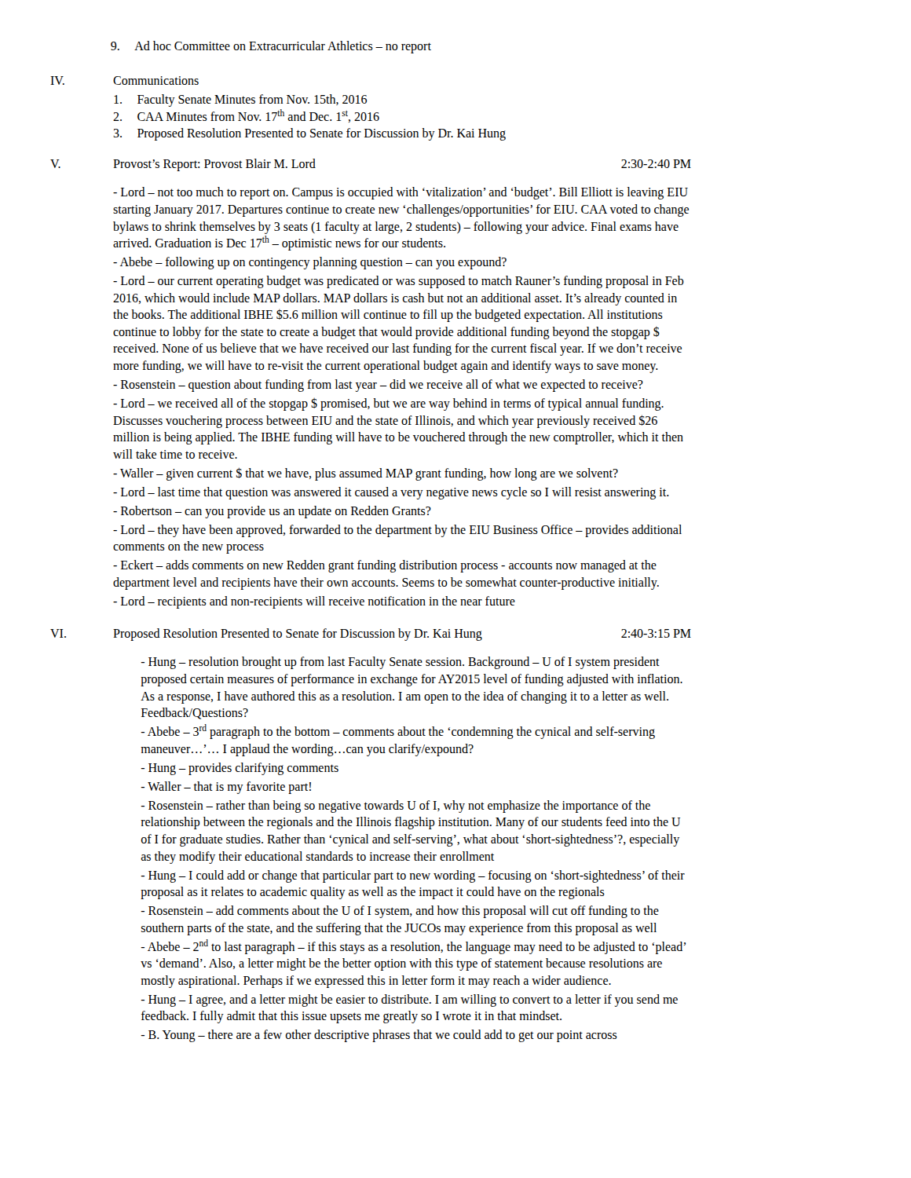9. Ad hoc Committee on Extracurricular Athletics – no report
IV.
Communications
1. Faculty Senate Minutes from Nov. 15th, 2016
2. CAA Minutes from Nov. 17th and Dec. 1st, 2016
3. Proposed Resolution Presented to Senate for Discussion by Dr. Kai Hung
V.
Provost’s Report: Provost Blair M. Lord 2:30-2:40 PM
- Lord – not too much to report on. Campus is occupied with ‘vitalization’ and ‘budget’. Bill Elliott is leaving EIU starting January 2017. Departures continue to create new ‘challenges/opportunities’ for EIU. CAA voted to change bylaws to shrink themselves by 3 seats (1 faculty at large, 2 students) – following your advice. Final exams have arrived. Graduation is Dec 17th – optimistic news for our students.
- Abebe – following up on contingency planning question – can you expound?
- Lord – our current operating budget was predicated or was supposed to match Rauner’s funding proposal in Feb 2016, which would include MAP dollars. MAP dollars is cash but not an additional asset. It’s already counted in the books. The additional IBHE $5.6 million will continue to fill up the budgeted expectation. All institutions continue to lobby for the state to create a budget that would provide additional funding beyond the stopgap $ received. None of us believe that we have received our last funding for the current fiscal year. If we don’t receive more funding, we will have to re-visit the current operational budget again and identify ways to save money.
- Rosenstein – question about funding from last year – did we receive all of what we expected to receive?
- Lord – we received all of the stopgap $ promised, but we are way behind in terms of typical annual funding. Discusses vouchering process between EIU and the state of Illinois, and which year previously received $26 million is being applied. The IBHE funding will have to be vouchered through the new comptroller, which it then will take time to receive.
- Waller – given current $ that we have, plus assumed MAP grant funding, how long are we solvent?
- Lord – last time that question was answered it caused a very negative news cycle so I will resist answering it.
- Robertson – can you provide us an update on Redden Grants?
- Lord – they have been approved, forwarded to the department by the EIU Business Office – provides additional comments on the new process
- Eckert – adds comments on new Redden grant funding distribution process - accounts now managed at the department level and recipients have their own accounts. Seems to be somewhat counter-productive initially.
- Lord – recipients and non-recipients will receive notification in the near future
VI.
Proposed Resolution Presented to Senate for Discussion by Dr. Kai Hung 2:40-3:15 PM
- Hung – resolution brought up from last Faculty Senate session. Background – U of I system president proposed certain measures of performance in exchange for AY2015 level of funding adjusted with inflation. As a response, I have authored this as a resolution. I am open to the idea of changing it to a letter as well. Feedback/Questions?
- Abebe – 3rd paragraph to the bottom – comments about the ‘condemning the cynical and self-serving maneuver…’… I applaud the wording…can you clarify/expound?
- Hung – provides clarifying comments
- Waller – that is my favorite part!
- Rosenstein – rather than being so negative towards U of I, why not emphasize the importance of the relationship between the regionals and the Illinois flagship institution. Many of our students feed into the U of I for graduate studies. Rather than ‘cynical and self-serving’, what about ‘short-sightedness’?, especially as they modify their educational standards to increase their enrollment
- Hung – I could add or change that particular part to new wording – focusing on ‘short-sightedness’ of their proposal as it relates to academic quality as well as the impact it could have on the regionals
- Rosenstein – add comments about the U of I system, and how this proposal will cut off funding to the southern parts of the state, and the suffering that the JUCOs may experience from this proposal as well
- Abebe – 2nd to last paragraph – if this stays as a resolution, the language may need to be adjusted to ‘plead’ vs ‘demand’. Also, a letter might be the better option with this type of statement because resolutions are mostly aspirational. Perhaps if we expressed this in letter form it may reach a wider audience.
- Hung – I agree, and a letter might be easier to distribute. I am willing to convert to a letter if you send me feedback. I fully admit that this issue upsets me greatly so I wrote it in that mindset.
- B. Young – there are a few other descriptive phrases that we could add to get our point across